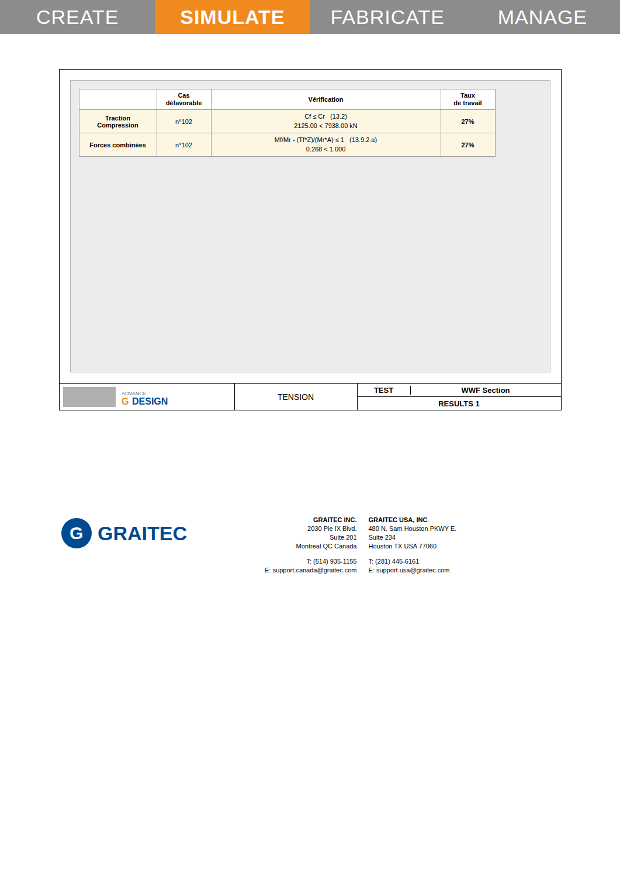CREATE
SIMULATE
FABRICATE
MANAGE
| | Cas défavorable | Vérification | Taux de travail |
| --- | --- | --- | --- |
| Traction Compression | n°102 | Cf ≤ Cr (13.2) 2125.00 < 7938.00 kN | 27% |
| Forces combinées | n°102 | Mf/Mr - (Tf*Z)/(Mr*A) ≤ 1 (13.9.2.a) 0.268 < 1.000 | 27% |
TENSION
TEST WWF Section
RESULTS 1
GRAITEC INC.
2030 Pie IX Blvd.
Suite 201
Montreal QC Canada
T: (514) 935-1155
E: support.canada@graitec.com
GRAITEC USA, INC.
480 N. Sam Houston PKWY E.
Suite 234
Houston TX USA 77060
T: (281) 445-6161
E: support.usa@graitec.com